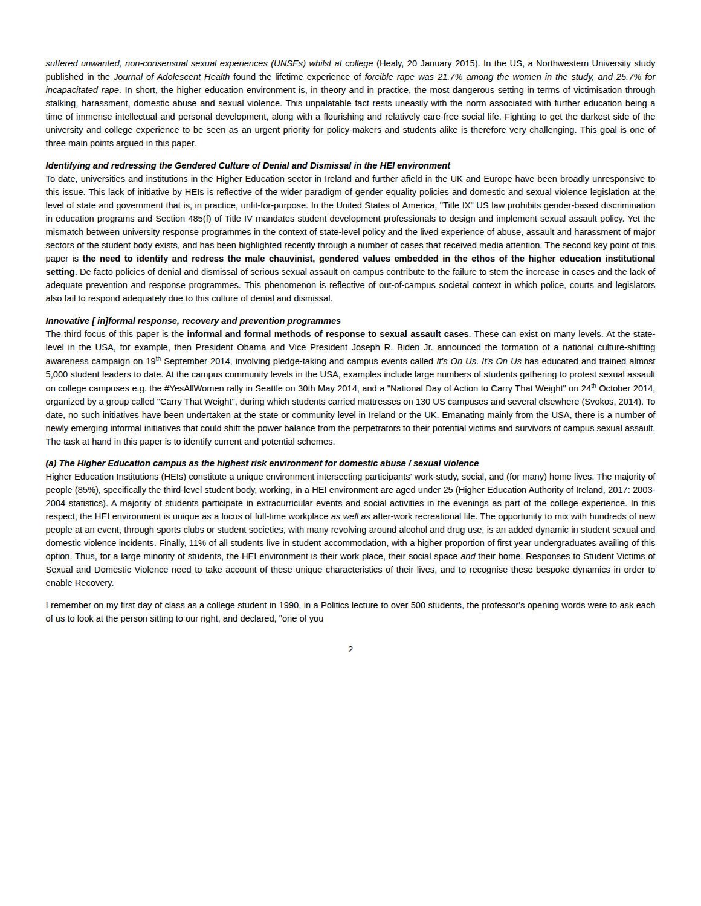suffered unwanted, non-consensual sexual experiences (UNSEs) whilst at college (Healy, 20 January 2015). In the US, a Northwestern University study published in the Journal of Adolescent Health found the lifetime experience of forcible rape was 21.7% among the women in the study, and 25.7% for incapacitated rape. In short, the higher education environment is, in theory and in practice, the most dangerous setting in terms of victimisation through stalking, harassment, domestic abuse and sexual violence. This unpalatable fact rests uneasily with the norm associated with further education being a time of immense intellectual and personal development, along with a flourishing and relatively care-free social life. Fighting to get the darkest side of the university and college experience to be seen as an urgent priority for policy-makers and students alike is therefore very challenging. This goal is one of three main points argued in this paper.
Identifying and redressing the Gendered Culture of Denial and Dismissal in the HEI environment
To date, universities and institutions in the Higher Education sector in Ireland and further afield in the UK and Europe have been broadly unresponsive to this issue. This lack of initiative by HEIs is reflective of the wider paradigm of gender equality policies and domestic and sexual violence legislation at the level of state and government that is, in practice, unfit-for-purpose. In the United States of America, "Title IX" US law prohibits gender-based discrimination in education programs and Section 485(f) of Title IV mandates student development professionals to design and implement sexual assault policy. Yet the mismatch between university response programmes in the context of state-level policy and the lived experience of abuse, assault and harassment of major sectors of the student body exists, and has been highlighted recently through a number of cases that received media attention. The second key point of this paper is the need to identify and redress the male chauvinist, gendered values embedded in the ethos of the higher education institutional setting. De facto policies of denial and dismissal of serious sexual assault on campus contribute to the failure to stem the increase in cases and the lack of adequate prevention and response programmes. This phenomenon is reflective of out-of-campus societal context in which police, courts and legislators also fail to respond adequately due to this culture of denial and dismissal.
Innovative [ in]formal response, recovery and prevention programmes
The third focus of this paper is the informal and formal methods of response to sexual assault cases. These can exist on many levels. At the state-level in the USA, for example, then President Obama and Vice President Joseph R. Biden Jr. announced the formation of a national culture-shifting awareness campaign on 19th September 2014, involving pledge-taking and campus events called It's On Us. It's On Us has educated and trained almost 5,000 student leaders to date. At the campus community levels in the USA, examples include large numbers of students gathering to protest sexual assault on college campuses e.g. the #YesAllWomen rally in Seattle on 30th May 2014, and a "National Day of Action to Carry That Weight" on 24th October 2014, organized by a group called "Carry That Weight", during which students carried mattresses on 130 US campuses and several elsewhere (Svokos, 2014). To date, no such initiatives have been undertaken at the state or community level in Ireland or the UK. Emanating mainly from the USA, there is a number of newly emerging informal initiatives that could shift the power balance from the perpetrators to their potential victims and survivors of campus sexual assault. The task at hand in this paper is to identify current and potential schemes.
(a) The Higher Education campus as the highest risk environment for domestic abuse / sexual violence
Higher Education Institutions (HEIs) constitute a unique environment intersecting participants' work-study, social, and (for many) home lives. The majority of people (85%), specifically the third-level student body, working, in a HEI environment are aged under 25 (Higher Education Authority of Ireland, 2017: 2003-2004 statistics). A majority of students participate in extracurricular events and social activities in the evenings as part of the college experience. In this respect, the HEI environment is unique as a locus of full-time workplace as well as after-work recreational life. The opportunity to mix with hundreds of new people at an event, through sports clubs or student societies, with many revolving around alcohol and drug use, is an added dynamic in student sexual and domestic violence incidents. Finally, 11% of all students live in student accommodation, with a higher proportion of first year undergraduates availing of this option. Thus, for a large minority of students, the HEI environment is their work place, their social space and their home. Responses to Student Victims of Sexual and Domestic Violence need to take account of these unique characteristics of their lives, and to recognise these bespoke dynamics in order to enable Recovery.
I remember on my first day of class as a college student in 1990, in a Politics lecture to over 500 students, the professor's opening words were to ask each of us to look at the person sitting to our right, and declared, "one of you
2